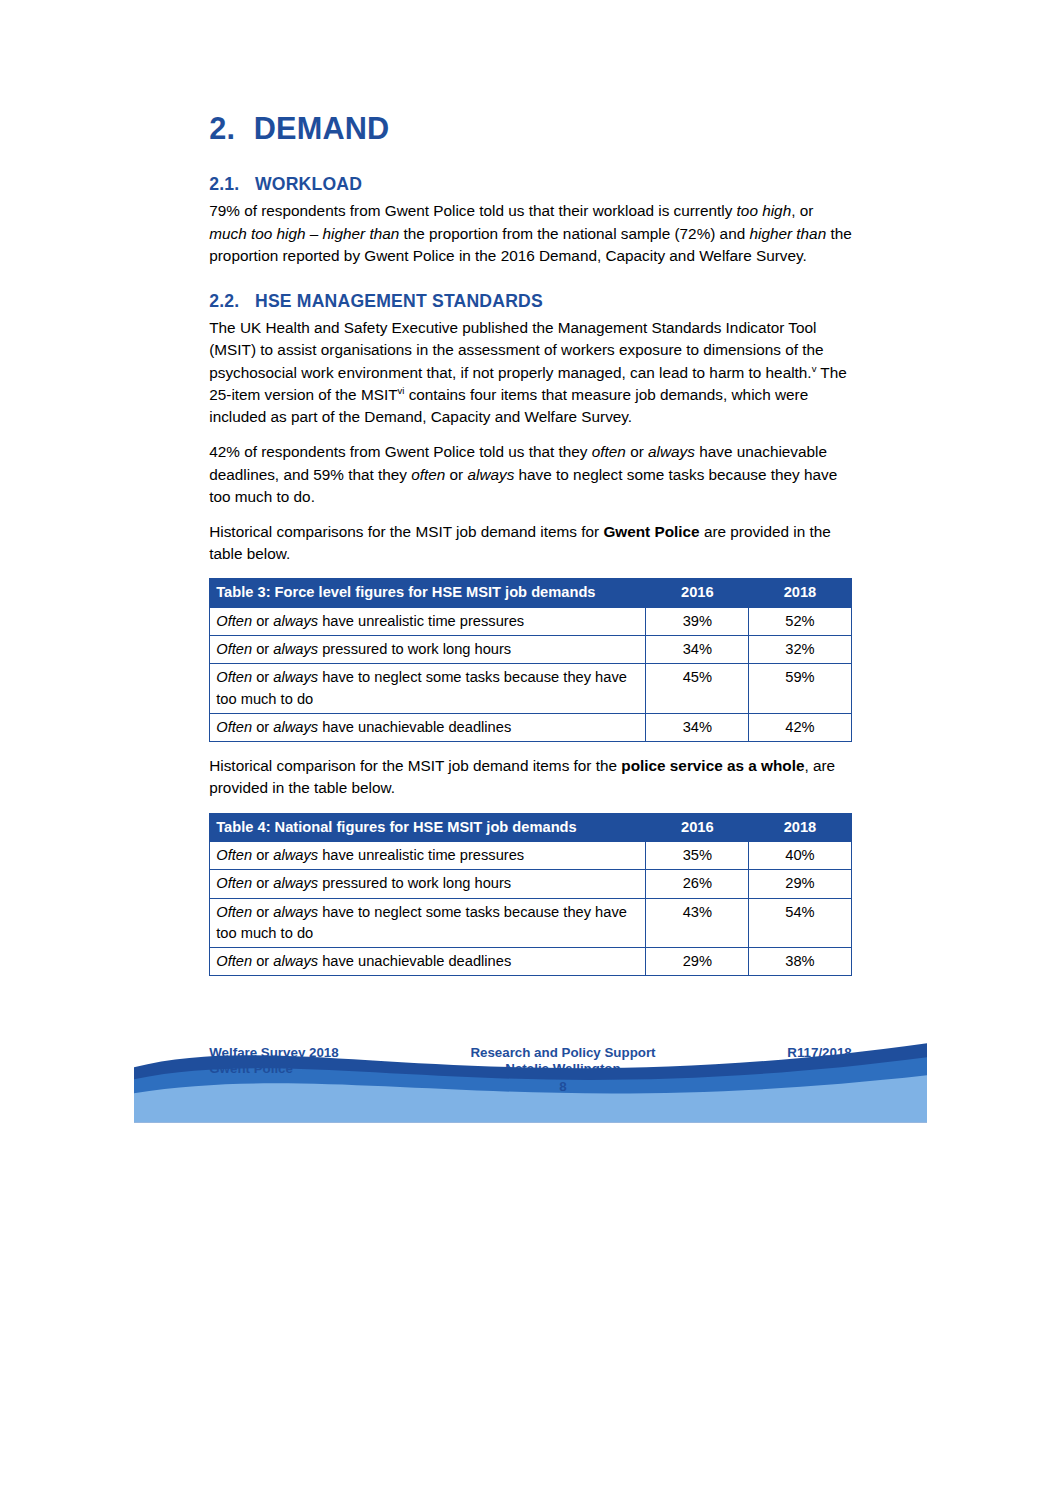2. DEMAND
2.1. WORKLOAD
79% of respondents from Gwent Police told us that their workload is currently too high, or much too high – higher than the proportion from the national sample (72%) and higher than the proportion reported by Gwent Police in the 2016 Demand, Capacity and Welfare Survey.
2.2. HSE MANAGEMENT STANDARDS
The UK Health and Safety Executive published the Management Standards Indicator Tool (MSIT) to assist organisations in the assessment of workers exposure to dimensions of the psychosocial work environment that, if not properly managed, can lead to harm to health.v The 25-item version of the MSITvi contains four items that measure job demands, which were included as part of the Demand, Capacity and Welfare Survey.
42% of respondents from Gwent Police told us that they often or always have unachievable deadlines, and 59% that they often or always have to neglect some tasks because they have too much to do.
Historical comparisons for the MSIT job demand items for Gwent Police are provided in the table below.
| Table 3: Force level figures for HSE MSIT job demands | 2016 | 2018 |
| --- | --- | --- |
| Often or always have unrealistic time pressures | 39% | 52% |
| Often or always pressured to work long hours | 34% | 32% |
| Often or always have to neglect some tasks because they have too much to do | 45% | 59% |
| Often or always have unachievable deadlines | 34% | 42% |
Historical comparison for the MSIT job demand items for the police service as a whole, are provided in the table below.
| Table 4: National figures for HSE MSIT job demands | 2016 | 2018 |
| --- | --- | --- |
| Often or always have unrealistic time pressures | 35% | 40% |
| Often or always pressured to work long hours | 26% | 29% |
| Often or always have to neglect some tasks because they have too much to do | 43% | 54% |
| Often or always have unachievable deadlines | 29% | 38% |
Welfare Survey 2018
Gwent Police
Research and Policy Support
Natalie Wellington
8
R117/2018